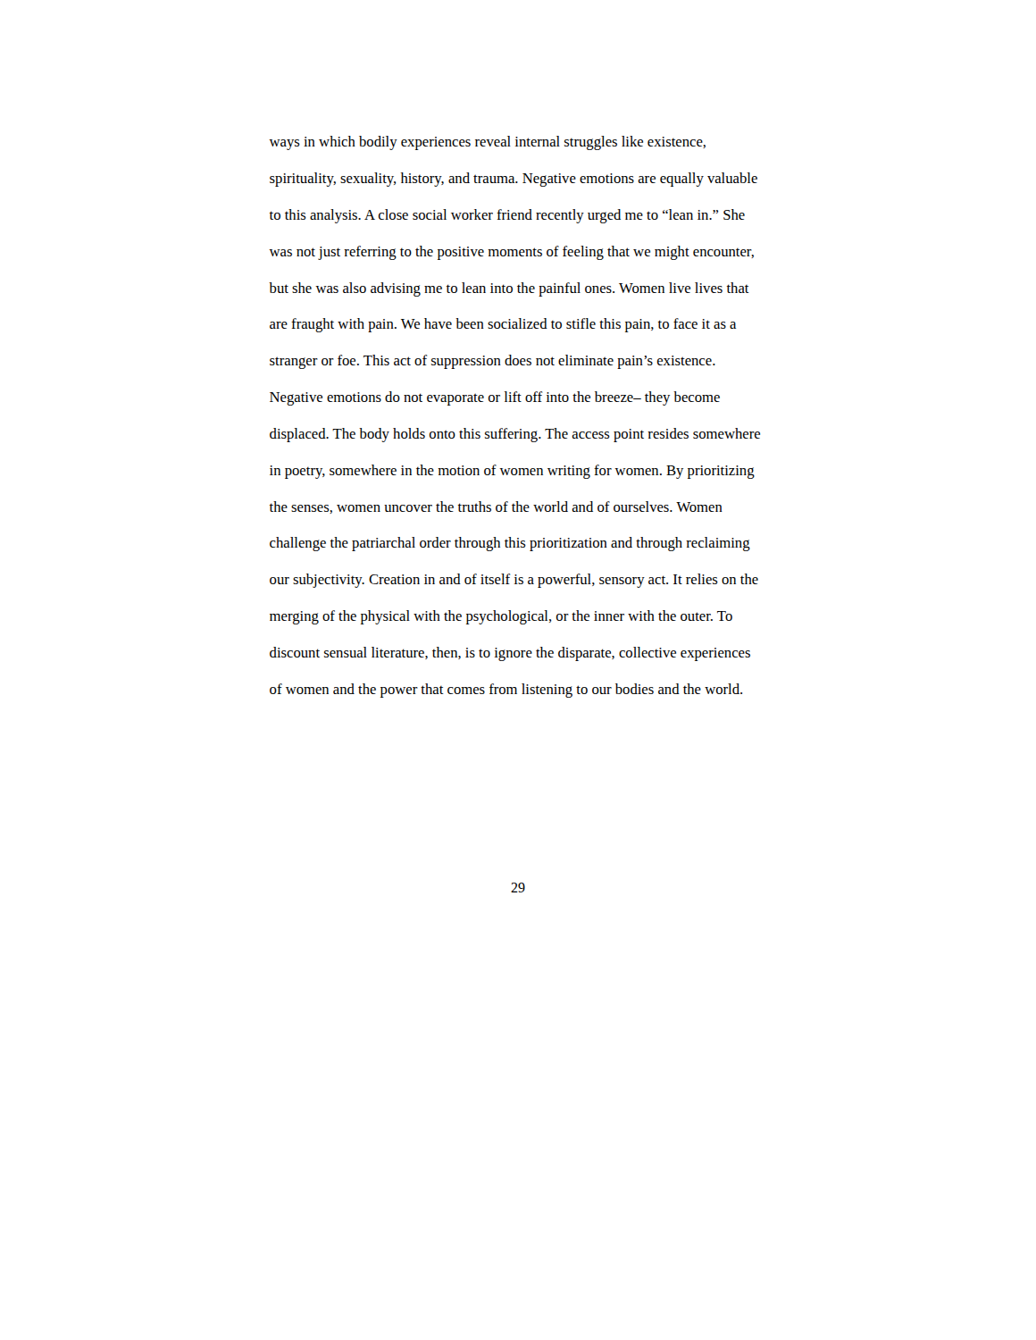ways in which bodily experiences reveal internal struggles like existence, spirituality, sexuality, history, and trauma. Negative emotions are equally valuable to this analysis. A close social worker friend recently urged me to “lean in.” She was not just referring to the positive moments of feeling that we might encounter, but she was also advising me to lean into the painful ones. Women live lives that are fraught with pain. We have been socialized to stifle this pain, to face it as a stranger or foe. This act of suppression does not eliminate pain’s existence. Negative emotions do not evaporate or lift off into the breeze– they become displaced. The body holds onto this suffering. The access point resides somewhere in poetry, somewhere in the motion of women writing for women. By prioritizing the senses, women uncover the truths of the world and of ourselves. Women challenge the patriarchal order through this prioritization and through reclaiming our subjectivity. Creation in and of itself is a powerful, sensory act. It relies on the merging of the physical with the psychological, or the inner with the outer. To discount sensual literature, then, is to ignore the disparate, collective experiences of women and the power that comes from listening to our bodies and the world.
29